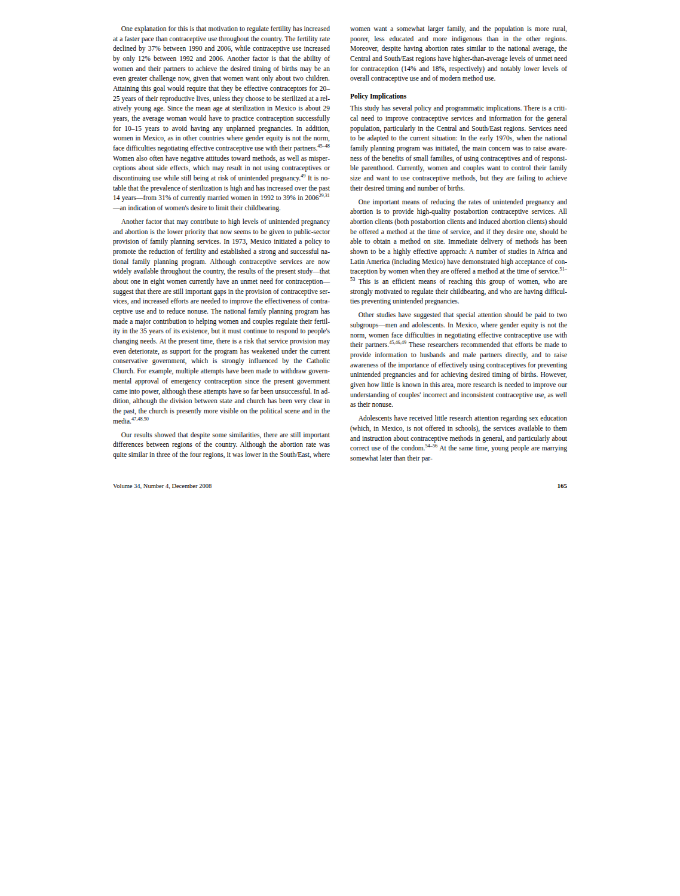One explanation for this is that motivation to regulate fertility has increased at a faster pace than contraceptive use throughout the country. The fertility rate declined by 37% between 1990 and 2006, while contraceptive use increased by only 12% between 1992 and 2006. Another factor is that the ability of women and their partners to achieve the desired timing of births may be an even greater challenge now, given that women want only about two children. Attaining this goal would require that they be effective contraceptors for 20–25 years of their reproductive lives, unless they choose to be sterilized at a relatively young age. Since the mean age at sterilization in Mexico is about 29 years, the average woman would have to practice contraception successfully for 10–15 years to avoid having any unplanned pregnancies. In addition, women in Mexico, as in other countries where gender equity is not the norm, face difficulties negotiating effective contraceptive use with their partners.45–48 Women also often have negative attitudes toward methods, as well as misperceptions about side effects, which may result in not using contraceptives or discontinuing use while still being at risk of unintended pregnancy.49 It is notable that the prevalence of sterilization is high and has increased over the past 14 years—from 31% of currently married women in 1992 to 39% in 200629,31—an indication of women's desire to limit their childbearing.
Another factor that may contribute to high levels of unintended pregnancy and abortion is the lower priority that now seems to be given to public-sector provision of family planning services. In 1973, Mexico initiated a policy to promote the reduction of fertility and established a strong and successful national family planning program. Although contraceptive services are now widely available throughout the country, the results of the present study—that about one in eight women currently have an unmet need for contraception—suggest that there are still important gaps in the provision of contraceptive services, and increased efforts are needed to improve the effectiveness of contraceptive use and to reduce nonuse. The national family planning program has made a major contribution to helping women and couples regulate their fertility in the 35 years of its existence, but it must continue to respond to people's changing needs. At the present time, there is a risk that service provision may even deteriorate, as support for the program has weakened under the current conservative government, which is strongly influenced by the Catholic Church. For example, multiple attempts have been made to withdraw governmental approval of emergency contraception since the present government came into power, although these attempts have so far been unsuccessful. In addition, although the division between state and church has been very clear in the past, the church is presently more visible on the political scene and in the media.47,48,50
Our results showed that despite some similarities, there are still important differences between regions of the country. Although the abortion rate was quite similar in three of the four regions, it was lower in the South/East, where women want a somewhat larger family, and the population is more rural, poorer, less educated and more indigenous than in the other regions. Moreover, despite having abortion rates similar to the national average, the Central and South/East regions have higher-than-average levels of unmet need for contraception (14% and 18%, respectively) and notably lower levels of overall contraceptive use and of modern method use.
Policy Implications
This study has several policy and programmatic implications. There is a critical need to improve contraceptive services and information for the general population, particularly in the Central and South/East regions. Services need to be adapted to the current situation: In the early 1970s, when the national family planning program was initiated, the main concern was to raise awareness of the benefits of small families, of using contraceptives and of responsible parenthood. Currently, women and couples want to control their family size and want to use contraceptive methods, but they are failing to achieve their desired timing and number of births.
One important means of reducing the rates of unintended pregnancy and abortion is to provide high-quality postabortion contraceptive services. All abortion clients (both postabortion clients and induced abortion clients) should be offered a method at the time of service, and if they desire one, should be able to obtain a method on site. Immediate delivery of methods has been shown to be a highly effective approach: A number of studies in Africa and Latin America (including Mexico) have demonstrated high acceptance of contraception by women when they are offered a method at the time of service.51–53 This is an efficient means of reaching this group of women, who are strongly motivated to regulate their childbearing, and who are having difficulties preventing unintended pregnancies.
Other studies have suggested that special attention should be paid to two subgroups—men and adolescents. In Mexico, where gender equity is not the norm, women face difficulties in negotiating effective contraceptive use with their partners.45,46,49 These researchers recommended that efforts be made to provide information to husbands and male partners directly, and to raise awareness of the importance of effectively using contraceptives for preventing unintended pregnancies and for achieving desired timing of births. However, given how little is known in this area, more research is needed to improve our understanding of couples' incorrect and inconsistent contraceptive use, as well as their nonuse.
Adolescents have received little research attention regarding sex education (which, in Mexico, is not offered in schools), the services available to them and instruction about contraceptive methods in general, and particularly about correct use of the condom.54–56 At the same time, young people are marrying somewhat later than their par-
Volume 34, Number 4, December 2008 165